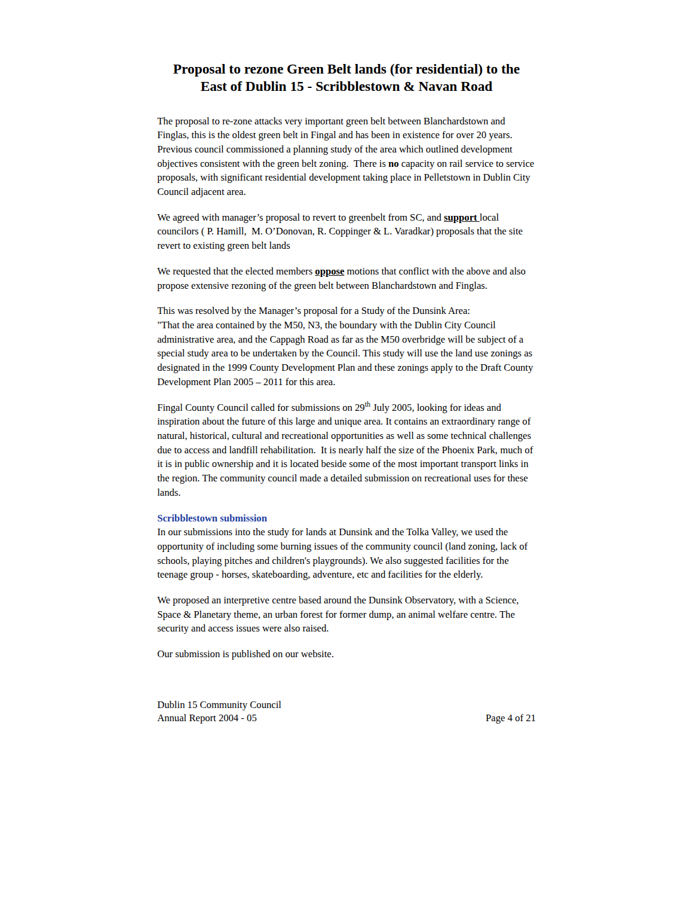Proposal to rezone Green Belt lands (for residential) to the
East of Dublin 15 - Scribblestown & Navan Road
The proposal to re-zone attacks very important green belt between Blanchardstown and Finglas, this is the oldest green belt in Fingal and has been in existence for over 20 years. Previous council commissioned a planning study of the area which outlined development objectives consistent with the green belt zoning. There is no capacity on rail service to service proposals, with significant residential development taking place in Pelletstown in Dublin City Council adjacent area.
We agreed with manager’s proposal to revert to greenbelt from SC, and support local councilors ( P. Hamill, M. O’Donovan, R. Coppinger & L. Varadkar) proposals that the site revert to existing green belt lands
We requested that the elected members oppose motions that conflict with the above and also propose extensive rezoning of the green belt between Blanchardstown and Finglas.
This was resolved by the Manager’s proposal for a Study of the Dunsink Area:
"That the area contained by the M50, N3, the boundary with the Dublin City Council administrative area, and the Cappagh Road as far as the M50 overbridge will be subject of a special study area to be undertaken by the Council. This study will use the land use zonings as designated in the 1999 County Development Plan and these zonings apply to the Draft County Development Plan 2005 – 2011 for this area.
Fingal County Council called for submissions on 29th July 2005, looking for ideas and inspiration about the future of this large and unique area. It contains an extraordinary range of natural, historical, cultural and recreational opportunities as well as some technical challenges due to access and landfill rehabilitation. It is nearly half the size of the Phoenix Park, much of it is in public ownership and it is located beside some of the most important transport links in the region. The community council made a detailed submission on recreational uses for these lands.
Scribblestown submission
In our submissions into the study for lands at Dunsink and the Tolka Valley, we used the opportunity of including some burning issues of the community council (land zoning, lack of schools, playing pitches and children's playgrounds). We also suggested facilities for the teenage group - horses, skateboarding, adventure, etc and facilities for the elderly.
We proposed an interpretive centre based around the Dunsink Observatory, with a Science, Space & Planetary theme, an urban forest for former dump, an animal welfare centre. The security and access issues were also raised.
Our submission is published on our website.
Dublin 15 Community Council
Annual Report 2004 - 05 Page 4 of 21